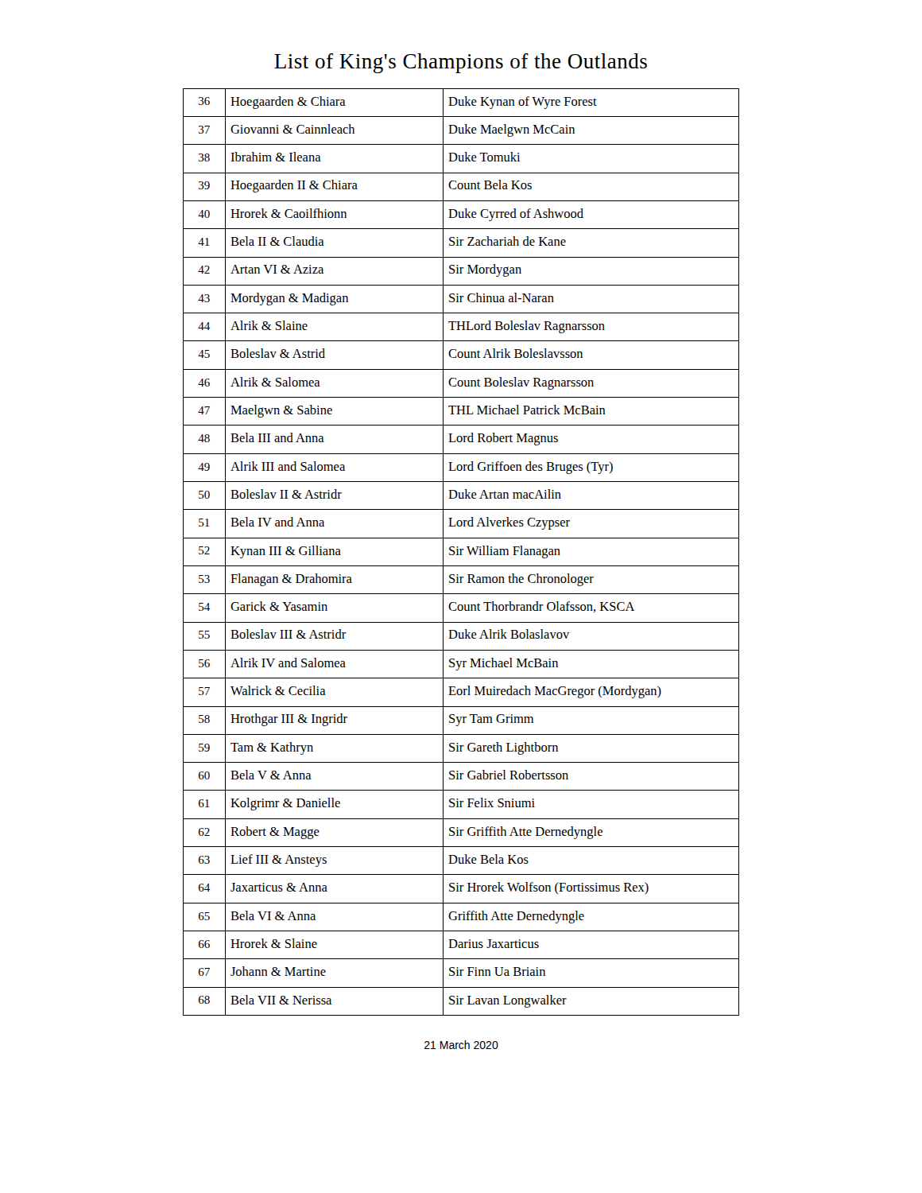List of King's Champions of the Outlands
| 36 | Hoegaarden & Chiara | Duke Kynan of Wyre Forest |
| 37 | Giovanni & Cainnleach | Duke Maelgwn McCain |
| 38 | Ibrahim & Ileana | Duke Tomuki |
| 39 | Hoegaarden II & Chiara | Count Bela Kos |
| 40 | Hrorek & Caoilfhionn | Duke Cyrred of Ashwood |
| 41 | Bela II & Claudia | Sir Zachariah de Kane |
| 42 | Artan VI & Aziza | Sir Mordygan |
| 43 | Mordygan & Madigan | Sir Chinua al-Naran |
| 44 | Alrik & Slaine | THLord Boleslav Ragnarsson |
| 45 | Boleslav & Astrid | Count Alrik Boleslavsson |
| 46 | Alrik & Salomea | Count Boleslav Ragnarsson |
| 47 | Maelgwn & Sabine | THL Michael Patrick McBain |
| 48 | Bela III and Anna | Lord Robert Magnus |
| 49 | Alrik III and Salomea | Lord Griffoen des Bruges (Tyr) |
| 50 | Boleslav II & Astridr | Duke Artan macAilin |
| 51 | Bela IV and Anna | Lord Alverkes Czypser |
| 52 | Kynan III & Gilliana | Sir William Flanagan |
| 53 | Flanagan & Drahomira | Sir Ramon the Chronologer |
| 54 | Garick & Yasamin | Count Thorbrandr Olafsson, KSCA |
| 55 | Boleslav III & Astridr | Duke Alrik Bolaslavov |
| 56 | Alrik IV and Salomea | Syr Michael McBain |
| 57 | Walrick & Cecilia | Eorl Muiredach MacGregor (Mordygan) |
| 58 | Hrothgar III & Ingridr | Syr Tam Grimm |
| 59 | Tam & Kathryn | Sir Gareth Lightborn |
| 60 | Bela V & Anna | Sir Gabriel Robertsson |
| 61 | Kolgrimr & Danielle | Sir Felix Sniumi |
| 62 | Robert & Magge | Sir Griffith Atte Dernedyngle |
| 63 | Lief III & Ansteys | Duke Bela Kos |
| 64 | Jaxarticus & Anna | Sir Hrorek Wolfson (Fortissimus Rex) |
| 65 | Bela VI & Anna | Griffith Atte Dernedyngle |
| 66 | Hrorek & Slaine | Darius Jaxarticus |
| 67 | Johann & Martine | Sir Finn Ua Briain |
| 68 | Bela VII & Nerissa | Sir Lavan Longwalker |
21 March 2020